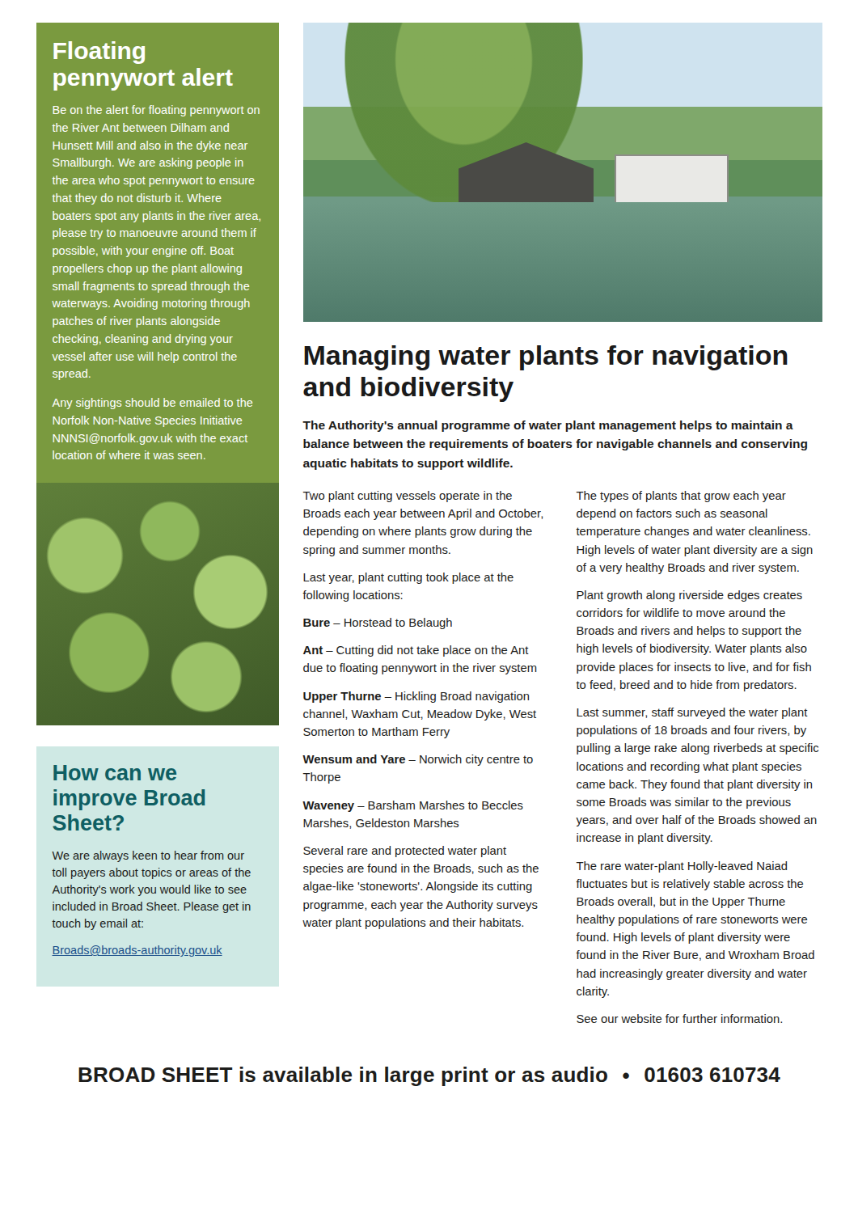Floating pennywort alert
Be on the alert for floating pennywort on the River Ant between Dilham and Hunsett Mill and also in the dyke near Smallburgh. We are asking people in the area who spot pennywort to ensure that they do not disturb it. Where boaters spot any plants in the river area, please try to manoeuvre around them if possible, with your engine off. Boat propellers chop up the plant allowing small fragments to spread through the waterways. Avoiding motoring through patches of river plants alongside checking, cleaning and drying your vessel after use will help control the spread.
Any sightings should be emailed to the Norfolk Non-Native Species Initiative NNNSI@norfolk.gov.uk with the exact location of where it was seen.
How can we improve Broad Sheet?
We are always keen to hear from our toll payers about topics or areas of the Authority's work you would like to see included in Broad Sheet. Please get in touch by email at:
Broads@broads-authority.gov.uk
Managing water plants for navigation and biodiversity
The Authority's annual programme of water plant management helps to maintain a balance between the requirements of boaters for navigable channels and conserving aquatic habitats to support wildlife.
Two plant cutting vessels operate in the Broads each year between April and October, depending on where plants grow during the spring and summer months.
Last year, plant cutting took place at the following locations:
Bure – Horstead to Belaugh
Ant – Cutting did not take place on the Ant due to floating pennywort in the river system
Upper Thurne – Hickling Broad navigation channel, Waxham Cut, Meadow Dyke, West Somerton to Martham Ferry
Wensum and Yare – Norwich city centre to Thorpe
Waveney – Barsham Marshes to Beccles Marshes, Geldeston Marshes
Several rare and protected water plant species are found in the Broads, such as the algae-like 'stoneworts'. Alongside its cutting programme, each year the Authority surveys water plant populations and their habitats.
The types of plants that grow each year depend on factors such as seasonal temperature changes and water cleanliness. High levels of water plant diversity are a sign of a very healthy Broads and river system.
Plant growth along riverside edges creates corridors for wildlife to move around the Broads and rivers and helps to support the high levels of biodiversity. Water plants also provide places for insects to live, and for fish to feed, breed and to hide from predators.
Last summer, staff surveyed the water plant populations of 18 broads and four rivers, by pulling a large rake along riverbeds at specific locations and recording what plant species came back. They found that plant diversity in some Broads was similar to the previous years, and over half of the Broads showed an increase in plant diversity.
The rare water-plant Holly-leaved Naiad fluctuates but is relatively stable across the Broads overall, but in the Upper Thurne healthy populations of rare stoneworts were found. High levels of plant diversity were found in the River Bure, and Wroxham Broad had increasingly greater diversity and water clarity.
See our website for further information.
BROAD SHEET is available in large print or as audio • 01603 610734